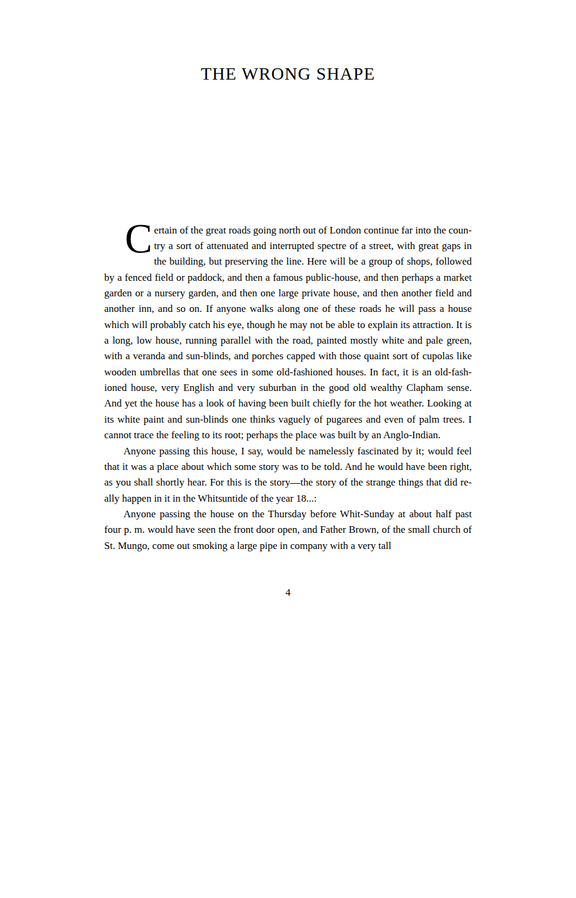The Wrong Shape
Certain of the great roads going north out of London continue far into the country a sort of attenuated and interrupted spectre of a street, with great gaps in the building, but preserving the line. Here will be a group of shops, followed by a fenced field or paddock, and then a famous public-house, and then perhaps a market garden or a nursery garden, and then one large private house, and then another field and another inn, and so on. If anyone walks along one of these roads he will pass a house which will probably catch his eye, though he may not be able to explain its attraction. It is a long, low house, running parallel with the road, painted mostly white and pale green, with a veranda and sun-blinds, and porches capped with those quaint sort of cupolas like wooden umbrellas that one sees in some old-fashioned houses. In fact, it is an old-fashioned house, very English and very suburban in the good old wealthy Clapham sense. And yet the house has a look of having been built chiefly for the hot weather. Looking at its white paint and sun-blinds one thinks vaguely of pugarees and even of palm trees. I cannot trace the feeling to its root; perhaps the place was built by an Anglo-Indian.
Anyone passing this house, I say, would be namelessly fascinated by it; would feel that it was a place about which some story was to be told. And he would have been right, as you shall shortly hear. For this is the story—the story of the strange things that did really happen in it in the Whitsuntide of the year 18...:
Anyone passing the house on the Thursday before Whit-Sunday at about half past four p. m. would have seen the front door open, and Father Brown, of the small church of St. Mungo, come out smoking a large pipe in company with a very tall
4